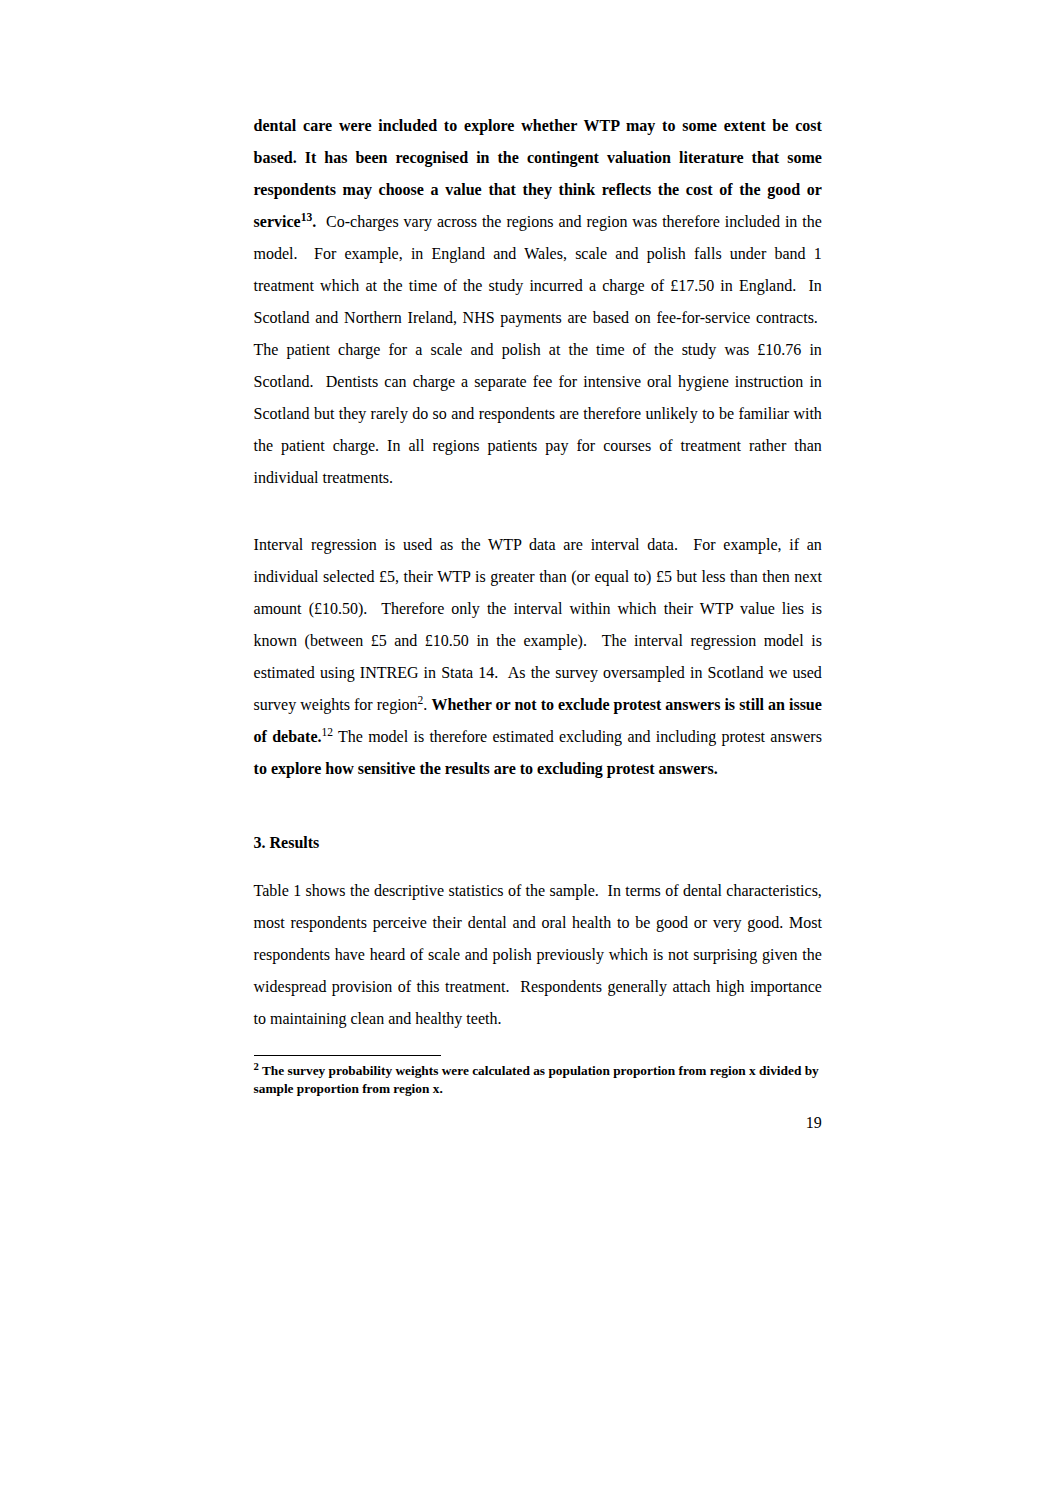dental care were included to explore whether WTP may to some extent be cost based. It has been recognised in the contingent valuation literature that some respondents may choose a value that they think reflects the cost of the good or service13. Co-charges vary across the regions and region was therefore included in the model. For example, in England and Wales, scale and polish falls under band 1 treatment which at the time of the study incurred a charge of £17.50 in England. In Scotland and Northern Ireland, NHS payments are based on fee-for-service contracts. The patient charge for a scale and polish at the time of the study was £10.76 in Scotland. Dentists can charge a separate fee for intensive oral hygiene instruction in Scotland but they rarely do so and respondents are therefore unlikely to be familiar with the patient charge. In all regions patients pay for courses of treatment rather than individual treatments.
Interval regression is used as the WTP data are interval data. For example, if an individual selected £5, their WTP is greater than (or equal to) £5 but less than then next amount (£10.50). Therefore only the interval within which their WTP value lies is known (between £5 and £10.50 in the example). The interval regression model is estimated using INTREG in Stata 14. As the survey oversampled in Scotland we used survey weights for region2. Whether or not to exclude protest answers is still an issue of debate.12 The model is therefore estimated excluding and including protest answers to explore how sensitive the results are to excluding protest answers.
3. Results
Table 1 shows the descriptive statistics of the sample. In terms of dental characteristics, most respondents perceive their dental and oral health to be good or very good. Most respondents have heard of scale and polish previously which is not surprising given the widespread provision of this treatment. Respondents generally attach high importance to maintaining clean and healthy teeth.
2 The survey probability weights were calculated as population proportion from region x divided by sample proportion from region x.
19